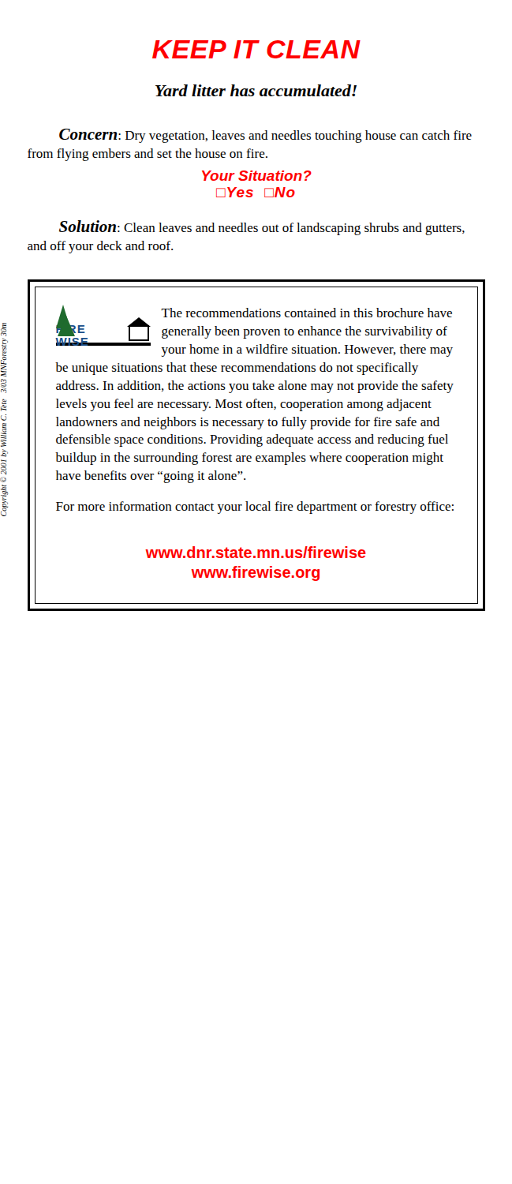KEEP IT CLEAN
Yard litter has accumulated!
Concern: Dry vegetation, leaves and needles touching house can catch fire from flying embers and set the house on fire.
Your Situation? □Yes □No
Solution: Clean leaves and needles out of landscaping shrubs and gutters, and off your deck and roof.
FIRE WISE
The recommendations contained in this brochure have generally been proven to enhance the survivability of your home in a wildfire situation. However, there may be unique situations that these recommendations do not specifically address. In addition, the actions you take alone may not provide the safety levels you feel are necessary. Most often, cooperation among adjacent landowners and neighbors is necessary to fully provide for fire safe and defensible space conditions. Providing adequate access and reducing fuel buildup in the surrounding forest are examples where cooperation might have benefits over “going it alone”.
For more information contact your local fire department or forestry office:
www.dnr.state.mn.us/firewise
www.firewise.org
Copyright © 2001 by William C. Tete 3/03 MNForestry 30m